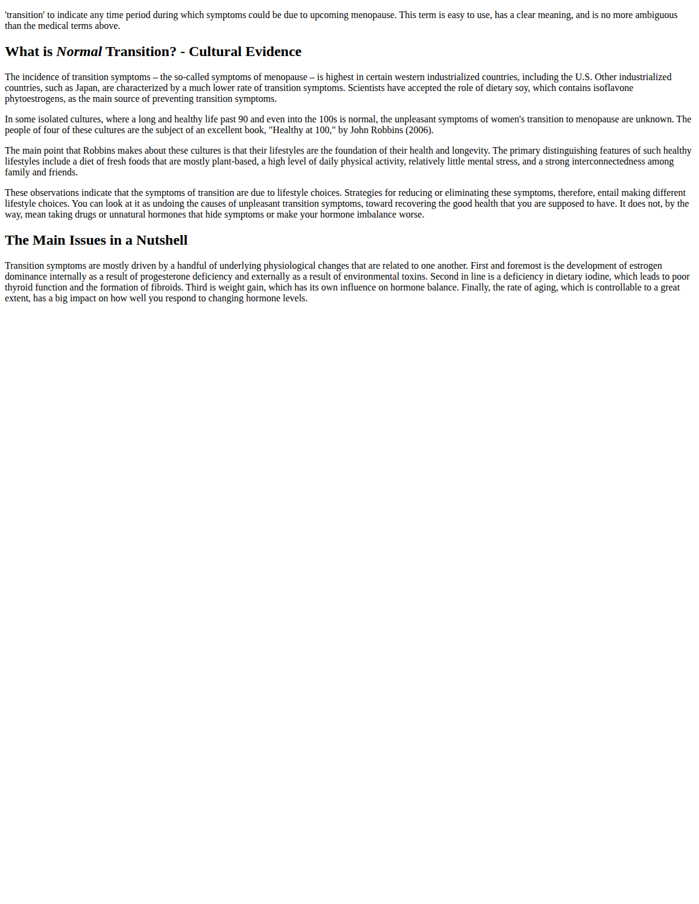'transition' to indicate any time period during which symptoms could be due to upcoming menopause. This term is easy to use, has a clear meaning, and is no more ambiguous than the medical terms above.
What is Normal Transition? - Cultural Evidence
The incidence of transition symptoms – the so-called symptoms of menopause – is highest in certain western industrialized countries, including the U.S. Other industrialized countries, such as Japan, are characterized by a much lower rate of transition symptoms. Scientists have accepted the role of dietary soy, which contains isoflavone phytoestrogens, as the main source of preventing transition symptoms.
In some isolated cultures, where a long and healthy life past 90 and even into the 100s is normal, the unpleasant symptoms of women's transition to menopause are unknown. The people of four of these cultures are the subject of an excellent book, "Healthy at 100," by John Robbins (2006).
The main point that Robbins makes about these cultures is that their lifestyles are the foundation of their health and longevity. The primary distinguishing features of such healthy lifestyles include a diet of fresh foods that are mostly plant-based, a high level of daily physical activity, relatively little mental stress, and a strong interconnectedness among family and friends.
These observations indicate that the symptoms of transition are due to lifestyle choices. Strategies for reducing or eliminating these symptoms, therefore, entail making different lifestyle choices. You can look at it as undoing the causes of unpleasant transition symptoms, toward recovering the good health that you are supposed to have. It does not, by the way, mean taking drugs or unnatural hormones that hide symptoms or make your hormone imbalance worse.
The Main Issues in a Nutshell
Transition symptoms are mostly driven by a handful of underlying physiological changes that are related to one another. First and foremost is the development of estrogen dominance internally as a result of progesterone deficiency and externally as a result of environmental toxins. Second in line is a deficiency in dietary iodine, which leads to poor thyroid function and the formation of fibroids. Third is weight gain, which has its own influence on hormone balance. Finally, the rate of aging, which is controllable to a great extent, has a big impact on how well you respond to changing hormone levels.